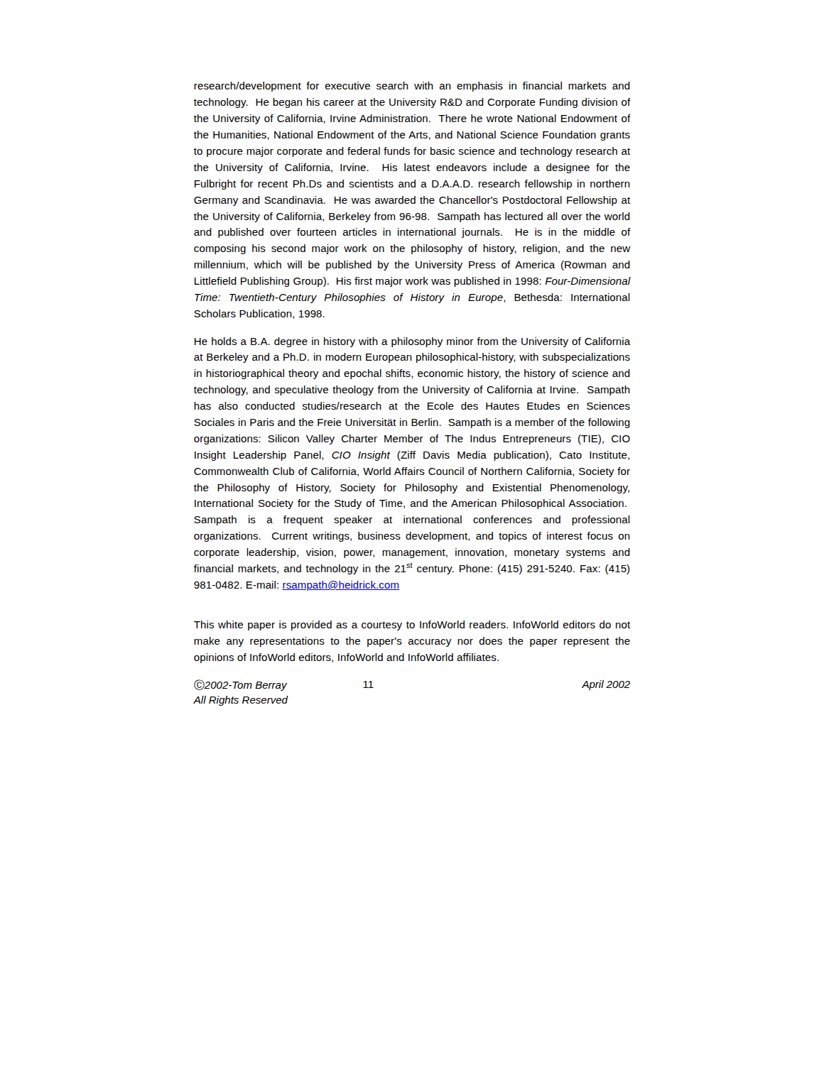research/development for executive search with an emphasis in financial markets and technology. He began his career at the University R&D and Corporate Funding division of the University of California, Irvine Administration. There he wrote National Endowment of the Humanities, National Endowment of the Arts, and National Science Foundation grants to procure major corporate and federal funds for basic science and technology research at the University of California, Irvine. His latest endeavors include a designee for the Fulbright for recent Ph.Ds and scientists and a D.A.A.D. research fellowship in northern Germany and Scandinavia. He was awarded the Chancellor's Postdoctoral Fellowship at the University of California, Berkeley from 96-98. Sampath has lectured all over the world and published over fourteen articles in international journals. He is in the middle of composing his second major work on the philosophy of history, religion, and the new millennium, which will be published by the University Press of America (Rowman and Littlefield Publishing Group). His first major work was published in 1998: Four-Dimensional Time: Twentieth-Century Philosophies of History in Europe, Bethesda: International Scholars Publication, 1998.
He holds a B.A. degree in history with a philosophy minor from the University of California at Berkeley and a Ph.D. in modern European philosophical-history, with subspecializations in historiographical theory and epochal shifts, economic history, the history of science and technology, and speculative theology from the University of California at Irvine. Sampath has also conducted studies/research at the Ecole des Hautes Etudes en Sciences Sociales in Paris and the Freie Universität in Berlin. Sampath is a member of the following organizations: Silicon Valley Charter Member of The Indus Entrepreneurs (TIE), CIO Insight Leadership Panel, CIO Insight (Ziff Davis Media publication), Cato Institute, Commonwealth Club of California, World Affairs Council of Northern California, Society for the Philosophy of History, Society for Philosophy and Existential Phenomenology, International Society for the Study of Time, and the American Philosophical Association. Sampath is a frequent speaker at international conferences and professional organizations. Current writings, business development, and topics of interest focus on corporate leadership, vision, power, management, innovation, monetary systems and financial markets, and technology in the 21st century. Phone: (415) 291-5240. Fax: (415) 981-0482. E-mail: rsampath@heidrick.com
This white paper is provided as a courtesy to InfoWorld readers. InfoWorld editors do not make any representations to the paper's accuracy nor does the paper represent the opinions of InfoWorld editors, InfoWorld and InfoWorld affiliates.
Ⓒ2002-Tom Berray
All Rights Reserved
11
April 2002